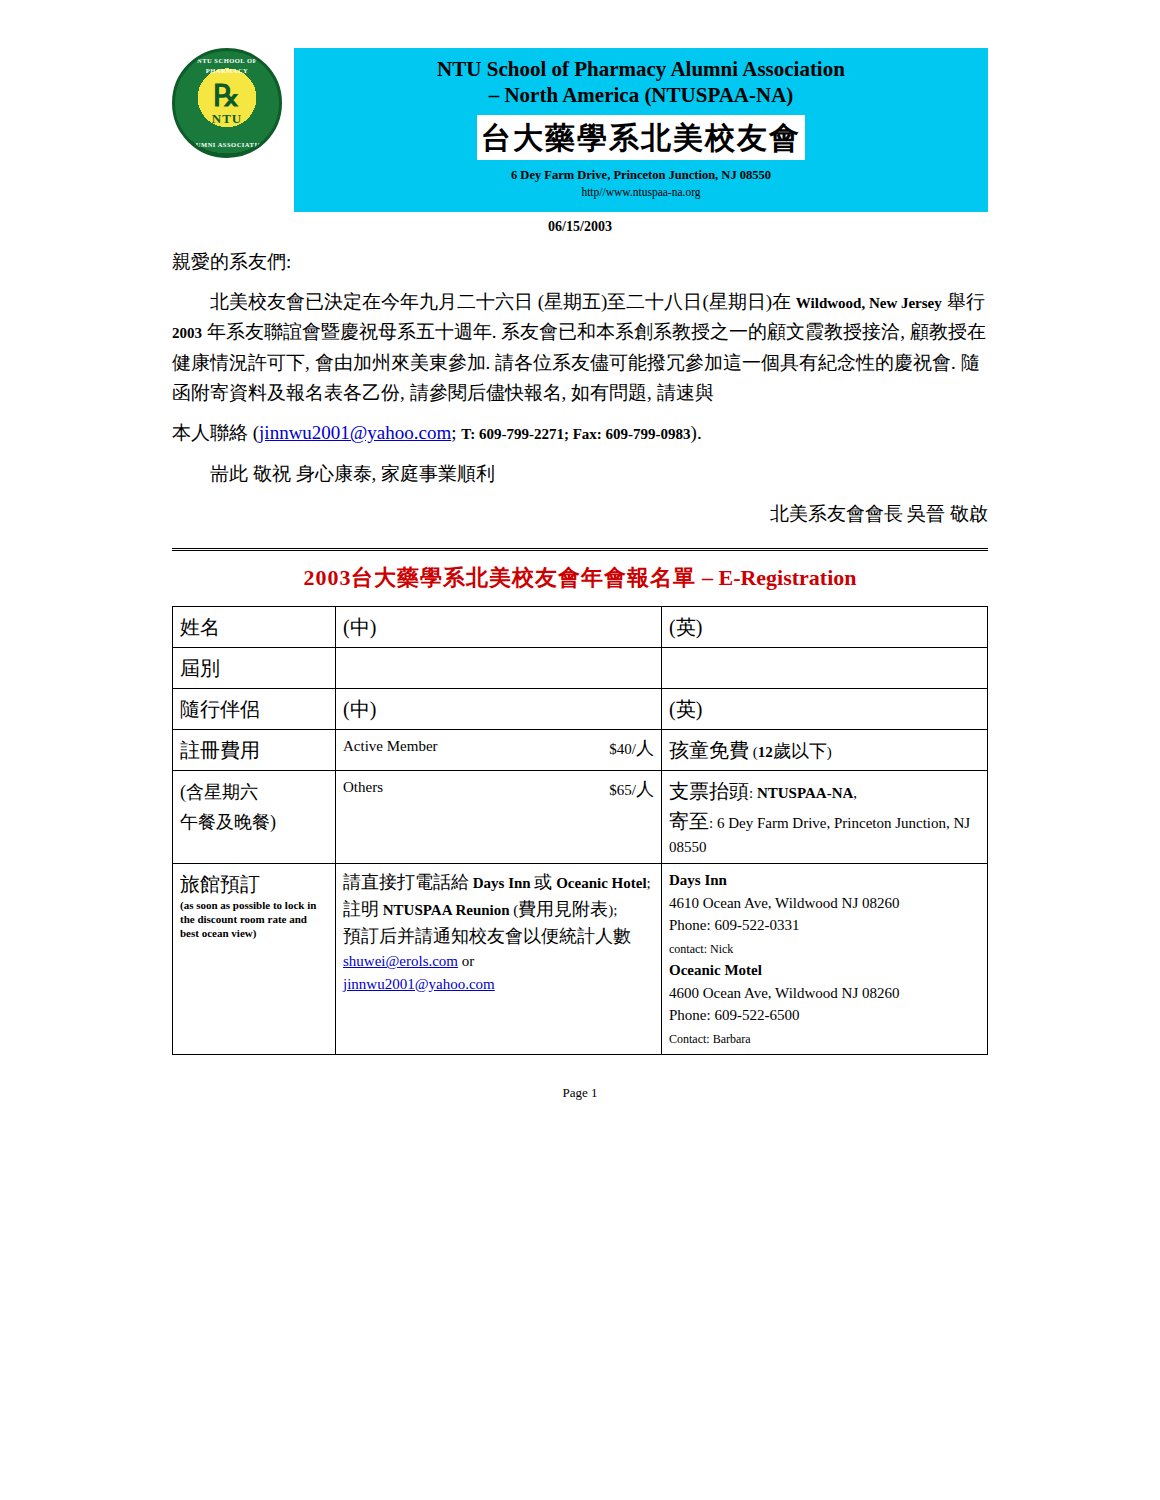NTU SCHOOL OF PHARMACY
℞ NTU
ALUMNI ASSOCIATION
NTU School of Pharmacy Alumni Association
– North America (NTUSPAA-NA)
台大藥學系北美校友會
6 Dey Farm Drive, Princeton Junction, NJ 08550
http//www.ntuspaa-na.org
06/15/2003
親愛的系友們:
北美校友會已決定在今年九月二十六日 (星期五)至二十八日(星期日)在 Wildwood, New Jersey 舉行 2003 年系友聯誼會暨慶祝母系五十週年. 系友會已和本系創系教授之一的顧文霞教授接洽, 顧教授在健康情況許可下, 會由加州來美東參加. 請各位系友儘可能撥冗參加這一個具有紀念性的慶祝會. 隨函附寄資料及報名表各乙份, 請參閱后儘快報名, 如有問題, 請速與
本人聯絡 (jinnwu2001@yahoo.com; T: 609-799-2271; Fax: 609-799-0983).
耑此 敬祝 身心康泰, 家庭事業順利
北美系友會會長 吳晉 敬啟
2003台大藥學系北美校友會年會報名單 – E-Registration
| 姓名 | (中) | (英) |
| 屆別 | | |
| 隨行伴侶 | (中) | (英) |
| 註冊費用 | Active Member $40/ 人 | 孩童免費 ( 12 歲以下 ) |
| (含星期六 午餐及晚餐) | Others $65/ 人 | 支票抬頭 : NTUSPAA-NA , 寄至 : 6 Dey Farm Drive, Princeton Junction, NJ 08550 |
| 旅館預訂 (as soon as possible to lock in the discount room rate and best ocean view) | 請直接打電話給 Days Inn 或 Oceanic Hotel ; 註明 NTUSPAA Reunion ( 費用見附表 ); 預訂后并請通知校友會以便統計人數 shuwei@erols.com or jinnwu2001@yahoo.com | Days Inn 4610 Ocean Ave, Wildwood NJ 08260 Phone: 609-522-0331 contact: Nick Oceanic Motel 4600 Ocean Ave, Wildwood NJ 08260 Phone: 609-522-6500 Contact: Barbara |
Page 1